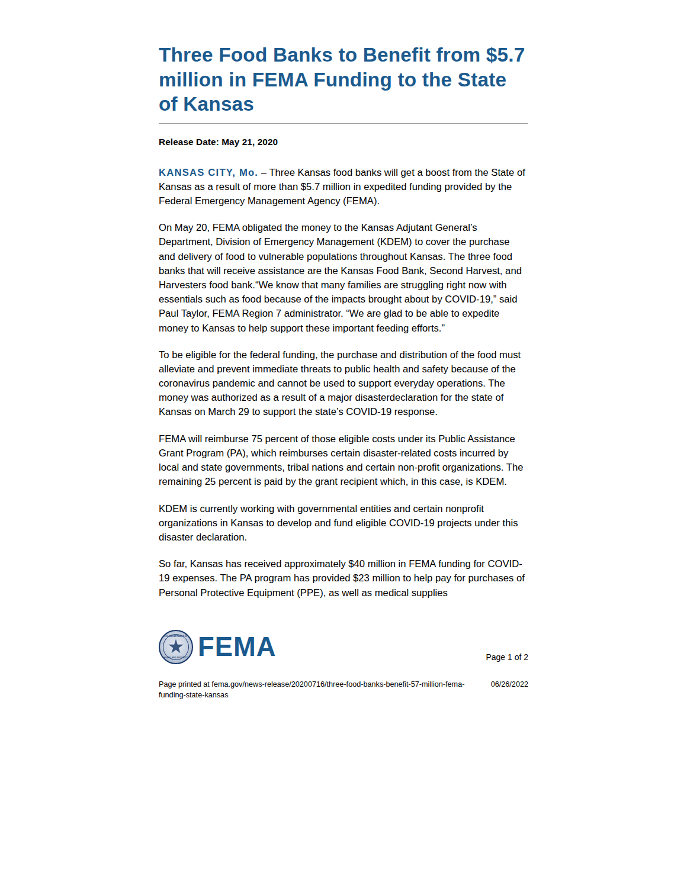Three Food Banks to Benefit from $5.7 million in FEMA Funding to the State of Kansas
Release Date: May 21, 2020
KANSAS CITY, Mo. – Three Kansas food banks will get a boost from the State of Kansas as a result of more than $5.7 million in expedited funding provided by the Federal Emergency Management Agency (FEMA).
On May 20, FEMA obligated the money to the Kansas Adjutant General’s Department, Division of Emergency Management (KDEM) to cover the purchase and delivery of food to vulnerable populations throughout Kansas. The three food banks that will receive assistance are the Kansas Food Bank, Second Harvest, and Harvesters food bank.“We know that many families are struggling right now with essentials such as food because of the impacts brought about by COVID-19,” said Paul Taylor, FEMA Region 7 administrator. “We are glad to be able to expedite money to Kansas to help support these important feeding efforts.”
To be eligible for the federal funding, the purchase and distribution of the food must alleviate and prevent immediate threats to public health and safety because of the coronavirus pandemic and cannot be used to support everyday operations. The money was authorized as a result of a major disasterdeclaration for the state of Kansas on March 29 to support the state’s COVID-19 response.
FEMA will reimburse 75 percent of those eligible costs under its Public Assistance Grant Program (PA), which reimburses certain disaster-related costs incurred by local and state governments, tribal nations and certain non-profit organizations. The remaining 25 percent is paid by the grant recipient which, in this case, is KDEM.
KDEM is currently working with governmental entities and certain nonprofit organizations in Kansas to develop and fund eligible COVID-19 projects under this disaster declaration.
So far, Kansas has received approximately $40 million in FEMA funding for COVID-19 expenses. The PA program has provided $23 million to help pay for purchases of Personal Protective Equipment (PPE), as well as medical supplies
U.S. DEPARTMENT OF
HOMELAND SECURITY
FEMA
Page 1 of 2
Page printed at fema.gov/news-release/20200716/three-food-banks-benefit-57-million-fema-funding-state-kansas
06/26/2022